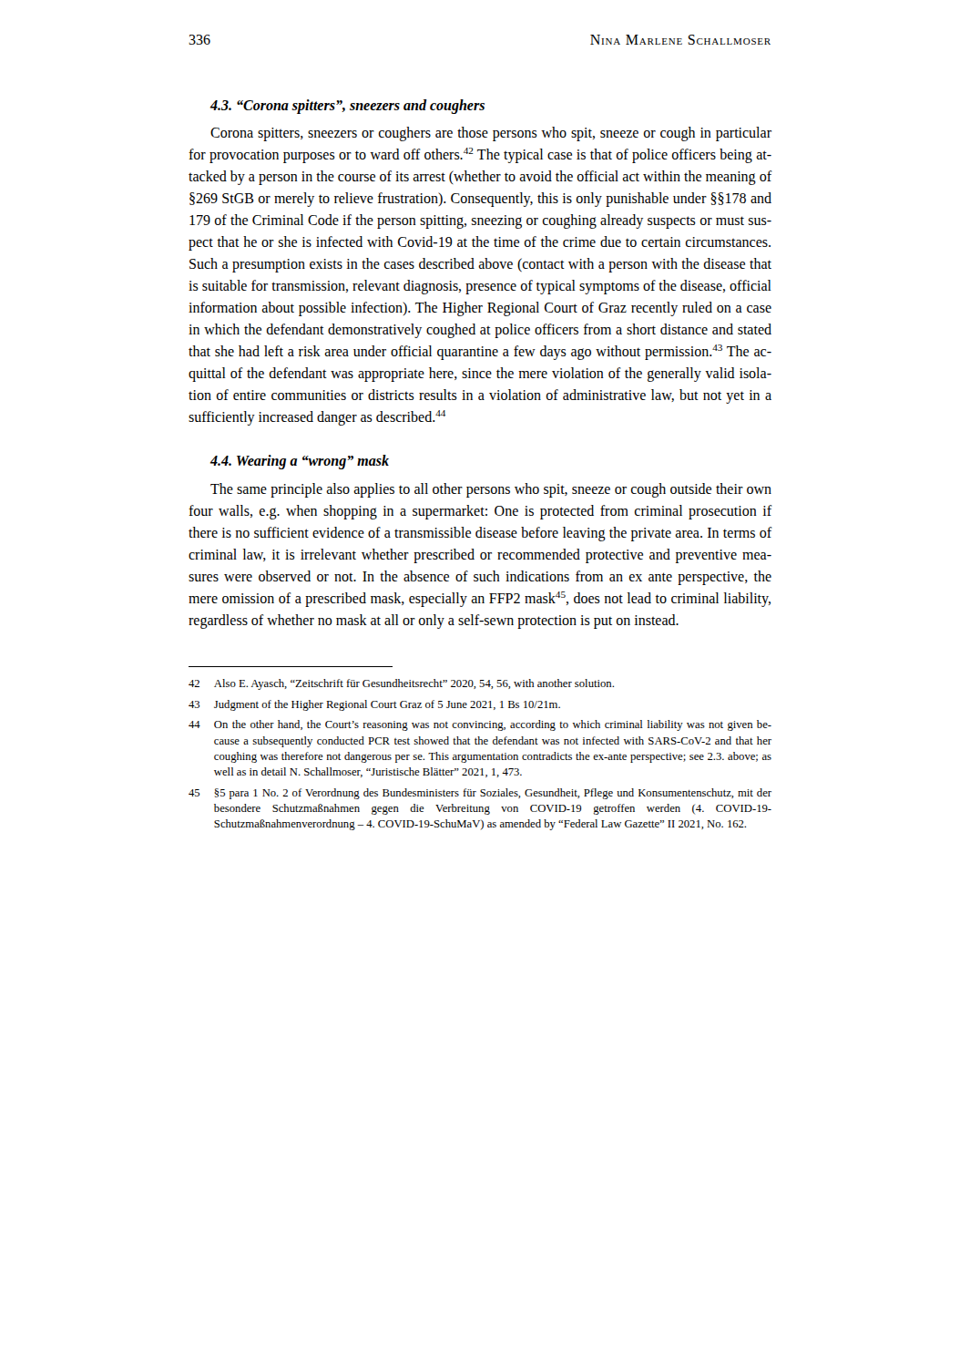336 Nina Marlene Schallmoser
4.3. “Corona spitters”, sneezers and coughers
Corona spitters, sneezers or coughers are those persons who spit, sneeze or cough in particular for provocation purposes or to ward off others.42 The typical case is that of police officers being attacked by a person in the course of its arrest (whether to avoid the official act within the meaning of §269 StGB or merely to relieve frustration). Consequently, this is only punishable under §§178 and 179 of the Criminal Code if the person spitting, sneezing or coughing already suspects or must suspect that he or she is infected with Covid-19 at the time of the crime due to certain circumstances. Such a presumption exists in the cases described above (contact with a person with the disease that is suitable for transmission, relevant diagnosis, presence of typical symptoms of the disease, official information about possible infection). The Higher Regional Court of Graz recently ruled on a case in which the defendant demonstratively coughed at police officers from a short distance and stated that she had left a risk area under official quarantine a few days ago without permission.43 The acquittal of the defendant was appropriate here, since the mere violation of the generally valid isolation of entire communities or districts results in a violation of administrative law, but not yet in a sufficiently increased danger as described.44
4.4. Wearing a “wrong” mask
The same principle also applies to all other persons who spit, sneeze or cough outside their own four walls, e.g. when shopping in a supermarket: One is protected from criminal prosecution if there is no sufficient evidence of a transmissible disease before leaving the private area. In terms of criminal law, it is irrelevant whether prescribed or recommended protective and preventive measures were observed or not. In the absence of such indications from an ex ante perspective, the mere omission of a prescribed mask, especially an FFP2 mask45, does not lead to criminal liability, regardless of whether no mask at all or only a self-sewn protection is put on instead.
42 Also E. Ayasch, “Zeitschrift für Gesundheitsrecht” 2020, 54, 56, with another solution.
43 Judgment of the Higher Regional Court Graz of 5 June 2021, 1 Bs 10/21m.
44 On the other hand, the Court’s reasoning was not convincing, according to which criminal liability was not given because a subsequently conducted PCR test showed that the defendant was not infected with SARS-CoV-2 and that her coughing was therefore not dangerous per se. This argumentation contradicts the ex-ante perspective; see 2.3. above; as well as in detail N. Schallmoser, “Juristische Blätter” 2021, 1, 473.
45§5 para 1 No. 2 of Verordnung des Bundesministers für Soziales, Gesundheit, Pflege und Konsumentenschutz, mit der besondere Schutzmaßnahmen gegen die Verbreitung von COVID-19 getroffen werden (4. COVID-19-Schutzmaßnahmenverordnung – 4. COVID-19-SchuMaV) as amended by “Federal Law Gazette” II 2021, No. 162.